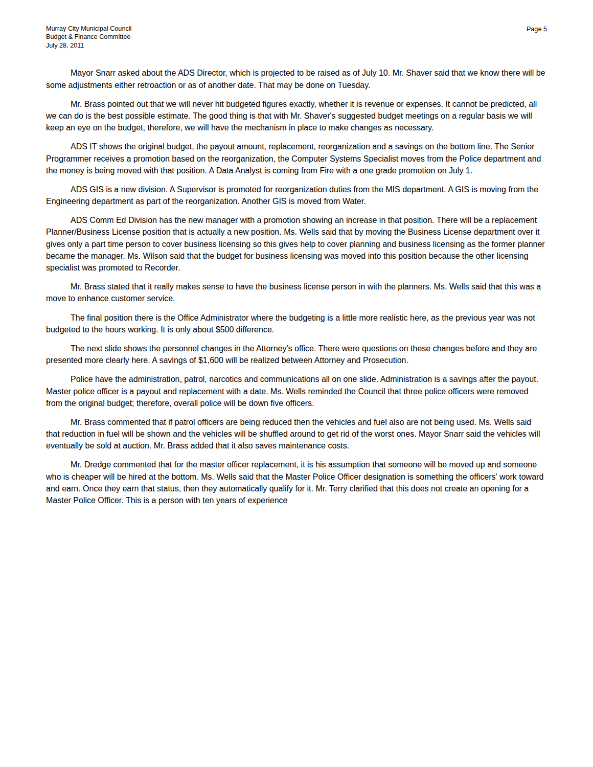Murray City Municipal Council
Budget & Finance Committee
July 28, 2011
Page 5
Mayor Snarr asked about the ADS Director, which is projected to be raised as of July 10. Mr. Shaver said that we know there will be some adjustments either retroaction or as of another date. That may be done on Tuesday.
Mr. Brass pointed out that we will never hit budgeted figures exactly, whether it is revenue or expenses. It cannot be predicted, all we can do is the best possible estimate. The good thing is that with Mr. Shaver's suggested budget meetings on a regular basis we will keep an eye on the budget, therefore, we will have the mechanism in place to make changes as necessary.
ADS IT shows the original budget, the payout amount, replacement, reorganization and a savings on the bottom line. The Senior Programmer receives a promotion based on the reorganization, the Computer Systems Specialist moves from the Police department and the money is being moved with that position. A Data Analyst is coming from Fire with a one grade promotion on July 1.
ADS GIS is a new division. A Supervisor is promoted for reorganization duties from the MIS department. A GIS is moving from the Engineering department as part of the reorganization. Another GIS is moved from Water.
ADS Comm Ed Division has the new manager with a promotion showing an increase in that position. There will be a replacement Planner/Business License position that is actually a new position. Ms. Wells said that by moving the Business License department over it gives only a part time person to cover business licensing so this gives help to cover planning and business licensing as the former planner became the manager. Ms. Wilson said that the budget for business licensing was moved into this position because the other licensing specialist was promoted to Recorder.
Mr. Brass stated that it really makes sense to have the business license person in with the planners. Ms. Wells said that this was a move to enhance customer service.
The final position there is the Office Administrator where the budgeting is a little more realistic here, as the previous year was not budgeted to the hours working. It is only about $500 difference.
The next slide shows the personnel changes in the Attorney's office. There were questions on these changes before and they are presented more clearly here. A savings of $1,600 will be realized between Attorney and Prosecution.
Police have the administration, patrol, narcotics and communications all on one slide. Administration is a savings after the payout. Master police officer is a payout and replacement with a date. Ms. Wells reminded the Council that three police officers were removed from the original budget; therefore, overall police will be down five officers.
Mr. Brass commented that if patrol officers are being reduced then the vehicles and fuel also are not being used. Ms. Wells said that reduction in fuel will be shown and the vehicles will be shuffled around to get rid of the worst ones. Mayor Snarr said the vehicles will eventually be sold at auction. Mr. Brass added that it also saves maintenance costs.
Mr. Dredge commented that for the master officer replacement, it is his assumption that someone will be moved up and someone who is cheaper will be hired at the bottom. Ms. Wells said that the Master Police Officer designation is something the officers' work toward and earn. Once they earn that status, then they automatically qualify for it. Mr. Terry clarified that this does not create an opening for a Master Police Officer. This is a person with ten years of experience